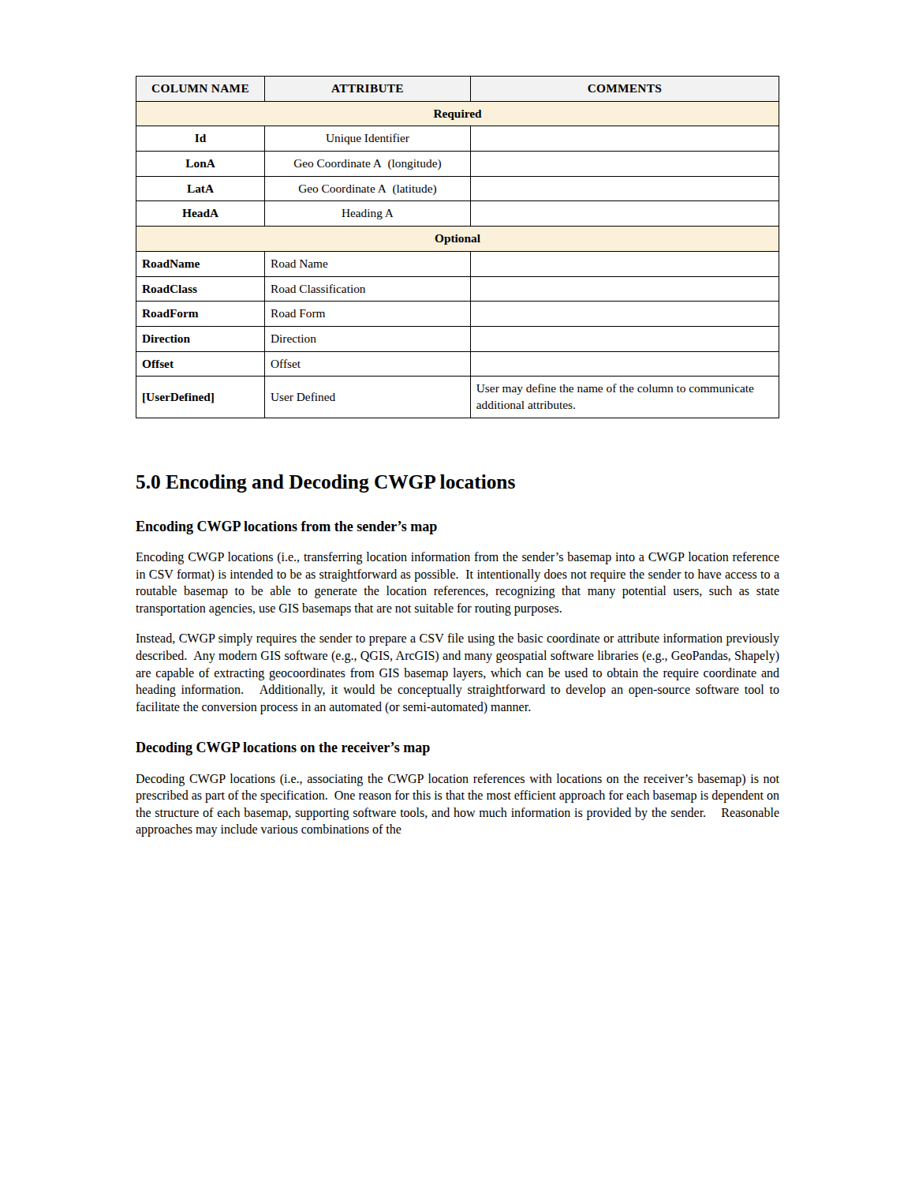| COLUMN NAME | ATTRIBUTE | COMMENTS |
| --- | --- | --- |
| Required |
| Id | Unique Identifier | |
| LonA | Geo Coordinate A (longitude) | |
| LatA | Geo Coordinate A (latitude) | |
| HeadA | Heading A | |
| Optional |
| RoadName | Road Name | |
| RoadClass | Road Classification | |
| RoadForm | Road Form | |
| Direction | Direction | |
| Offset | Offset | |
| [UserDefined] | User Defined | User may define the name of the column to communicate additional attributes. |
5.0 Encoding and Decoding CWGP locations
Encoding CWGP locations from the sender’s map
Encoding CWGP locations (i.e., transferring location information from the sender’s basemap into a CWGP location reference in CSV format) is intended to be as straightforward as possible. It intentionally does not require the sender to have access to a routable basemap to be able to generate the location references, recognizing that many potential users, such as state transportation agencies, use GIS basemaps that are not suitable for routing purposes.
Instead, CWGP simply requires the sender to prepare a CSV file using the basic coordinate or attribute information previously described. Any modern GIS software (e.g., QGIS, ArcGIS) and many geospatial software libraries (e.g., GeoPandas, Shapely) are capable of extracting geocoordinates from GIS basemap layers, which can be used to obtain the require coordinate and heading information. Additionally, it would be conceptually straightforward to develop an open-source software tool to facilitate the conversion process in an automated (or semi-automated) manner.
Decoding CWGP locations on the receiver’s map
Decoding CWGP locations (i.e., associating the CWGP location references with locations on the receiver’s basemap) is not prescribed as part of the specification. One reason for this is that the most efficient approach for each basemap is dependent on the structure of each basemap, supporting software tools, and how much information is provided by the sender. Reasonable approaches may include various combinations of the